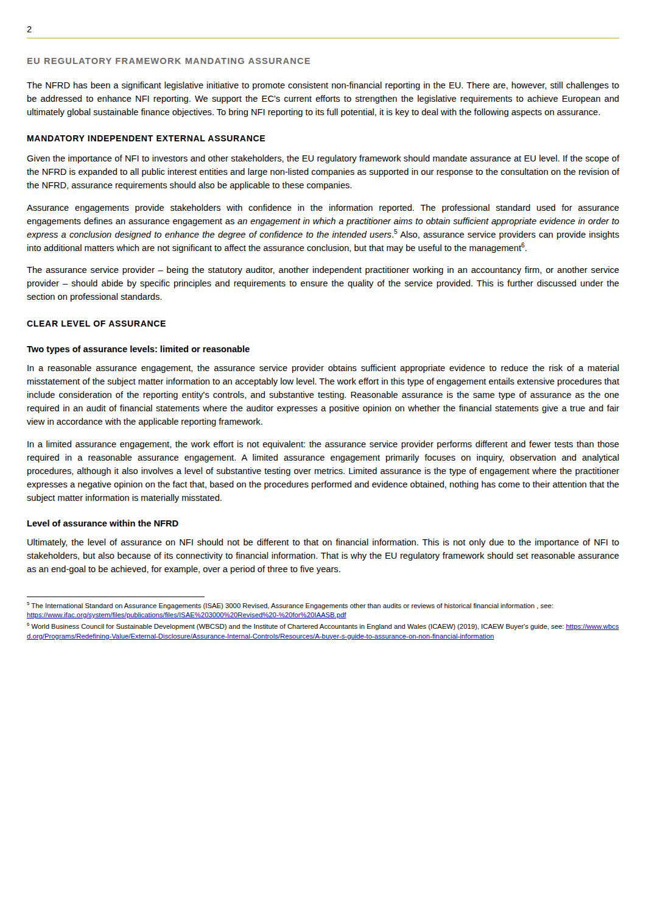2
EU Regulatory Framework Mandating Assurance
The NFRD has been a significant legislative initiative to promote consistent non-financial reporting in the EU. There are, however, still challenges to be addressed to enhance NFI reporting. We support the EC's current efforts to strengthen the legislative requirements to achieve European and ultimately global sustainable finance objectives. To bring NFI reporting to its full potential, it is key to deal with the following aspects on assurance.
Mandatory independent external assurance
Given the importance of NFI to investors and other stakeholders, the EU regulatory framework should mandate assurance at EU level. If the scope of the NFRD is expanded to all public interest entities and large non-listed companies as supported in our response to the consultation on the revision of the NFRD, assurance requirements should also be applicable to these companies.
Assurance engagements provide stakeholders with confidence in the information reported. The professional standard used for assurance engagements defines an assurance engagement as an engagement in which a practitioner aims to obtain sufficient appropriate evidence in order to express a conclusion designed to enhance the degree of confidence to the intended users.5 Also, assurance service providers can provide insights into additional matters which are not significant to affect the assurance conclusion, but that may be useful to the management6.
The assurance service provider – being the statutory auditor, another independent practitioner working in an accountancy firm, or another service provider – should abide by specific principles and requirements to ensure the quality of the service provided. This is further discussed under the section on professional standards.
Clear level of assurance
Two types of assurance levels: limited or reasonable
In a reasonable assurance engagement, the assurance service provider obtains sufficient appropriate evidence to reduce the risk of a material misstatement of the subject matter information to an acceptably low level. The work effort in this type of engagement entails extensive procedures that include consideration of the reporting entity's controls, and substantive testing. Reasonable assurance is the same type of assurance as the one required in an audit of financial statements where the auditor expresses a positive opinion on whether the financial statements give a true and fair view in accordance with the applicable reporting framework.
In a limited assurance engagement, the work effort is not equivalent: the assurance service provider performs different and fewer tests than those required in a reasonable assurance engagement. A limited assurance engagement primarily focuses on inquiry, observation and analytical procedures, although it also involves a level of substantive testing over metrics. Limited assurance is the type of engagement where the practitioner expresses a negative opinion on the fact that, based on the procedures performed and evidence obtained, nothing has come to their attention that the subject matter information is materially misstated.
Level of assurance within the NFRD
Ultimately, the level of assurance on NFI should not be different to that on financial information. This is not only due to the importance of NFI to stakeholders, but also because of its connectivity to financial information. That is why the EU regulatory framework should set reasonable assurance as an end-goal to be achieved, for example, over a period of three to five years.
5 The International Standard on Assurance Engagements (ISAE) 3000 Revised, Assurance Engagements other than audits or reviews of historical financial information , see:
https://www.ifac.org/system/files/publications/files/ISAE%203000%20Revised%20-%20for%20IAASB.pdf
6 World Business Council for Sustainable Development (WBCSD) and the Institute of Chartered Accountants in England and Wales (ICAEW) (2019), ICAEW Buyer's guide, see: https://www.wbcsd.org/Programs/Redefining-Value/External-Disclosure/Assurance-Internal-Controls/Resources/A-buyer-s-guide-to-assurance-on-non-financial-information